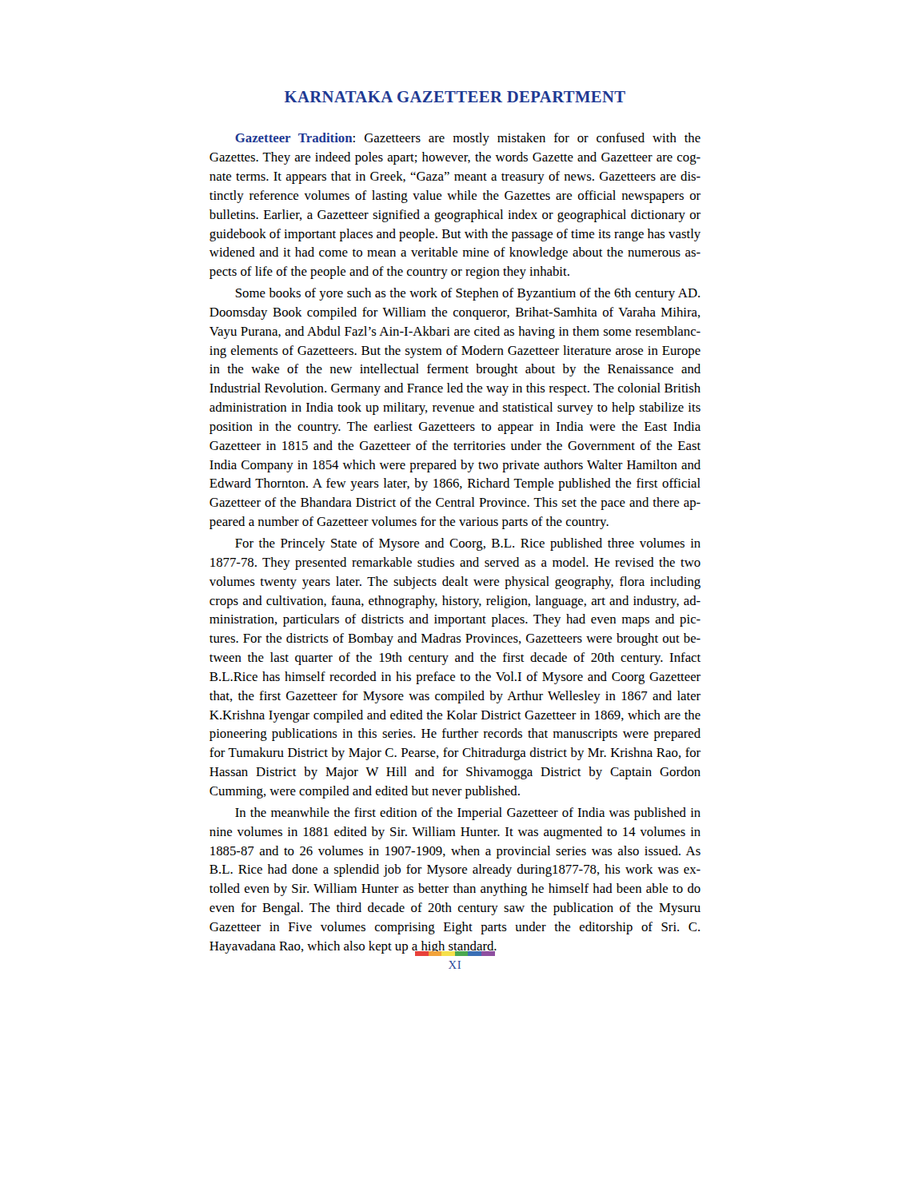KARNATAKA GAZETTEER DEPARTMENT
Gazetteer Tradition: Gazetteers are mostly mistaken for or confused with the Gazettes. They are indeed poles apart; however, the words Gazette and Gazetteer are cognate terms. It appears that in Greek, “Gaza” meant a treasury of news. Gazetteers are distinctly reference volumes of lasting value while the Gazettes are official newspapers or bulletins. Earlier, a Gazetteer signified a geographical index or geographical dictionary or guidebook of important places and people. But with the passage of time its range has vastly widened and it had come to mean a veritable mine of knowledge about the numerous aspects of life of the people and of the country or region they inhabit.
Some books of yore such as the work of Stephen of Byzantium of the 6th century AD. Doomsday Book compiled for William the conqueror, Brihat-Samhita of Varaha Mihira, Vayu Purana, and Abdul Fazl’s Ain-I-Akbari are cited as having in them some resemblancing elements of Gazetteers. But the system of Modern Gazetteer literature arose in Europe in the wake of the new intellectual ferment brought about by the Renaissance and Industrial Revolution. Germany and France led the way in this respect. The colonial British administration in India took up military, revenue and statistical survey to help stabilize its position in the country. The earliest Gazetteers to appear in India were the East India Gazetteer in 1815 and the Gazetteer of the territories under the Government of the East India Company in 1854 which were prepared by two private authors Walter Hamilton and Edward Thornton. A few years later, by 1866, Richard Temple published the first official Gazetteer of the Bhandara District of the Central Province. This set the pace and there appeared a number of Gazetteer volumes for the various parts of the country.
For the Princely State of Mysore and Coorg, B.L. Rice published three volumes in 1877-78. They presented remarkable studies and served as a model. He revised the two volumes twenty years later. The subjects dealt were physical geography, flora including crops and cultivation, fauna, ethnography, history, religion, language, art and industry, administration, particulars of districts and important places. They had even maps and pictures. For the districts of Bombay and Madras Provinces, Gazetteers were brought out between the last quarter of the 19th century and the first decade of 20th century. Infact B.L.Rice has himself recorded in his preface to the Vol.I of Mysore and Coorg Gazetteer that, the first Gazetteer for Mysore was compiled by Arthur Wellesley in 1867 and later K.Krishna Iyengar compiled and edited the Kolar District Gazetteer in 1869, which are the pioneering publications in this series. He further records that manuscripts were prepared for Tumakuru District by Major C. Pearse, for Chitradurga district by Mr. Krishna Rao, for Hassan District by Major W Hill and for Shivamogga District by Captain Gordon Cumming, were compiled and edited but never published.
In the meanwhile the first edition of the Imperial Gazetteer of India was published in nine volumes in 1881 edited by Sir. William Hunter. It was augmented to 14 volumes in 1885-87 and to 26 volumes in 1907-1909, when a provincial series was also issued. As B.L. Rice had done a splendid job for Mysore already during1877-78, his work was extolled even by Sir. William Hunter as better than anything he himself had been able to do even for Bengal. The third decade of 20th century saw the publication of the Mysuru Gazetteer in Five volumes comprising Eight parts under the editorship of Sri. C. Hayavadana Rao, which also kept up a high standard.
XI